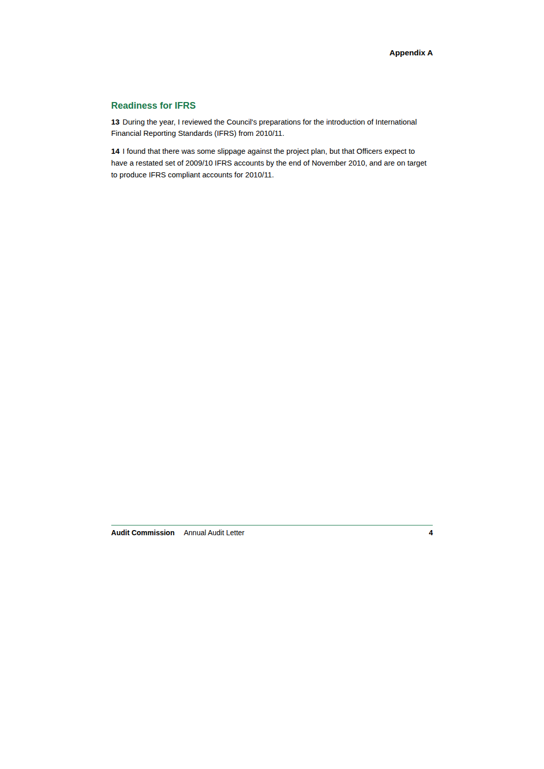Appendix A
Readiness for IFRS
13 During the year, I reviewed the Council's preparations for the introduction of International Financial Reporting Standards (IFRS) from 2010/11.
14 I found that there was some slippage against the project plan, but that Officers expect to have a restated set of 2009/10 IFRS accounts by the end of November 2010, and are on target to produce IFRS compliant accounts for 2010/11.
Audit Commission Annual Audit Letter 4